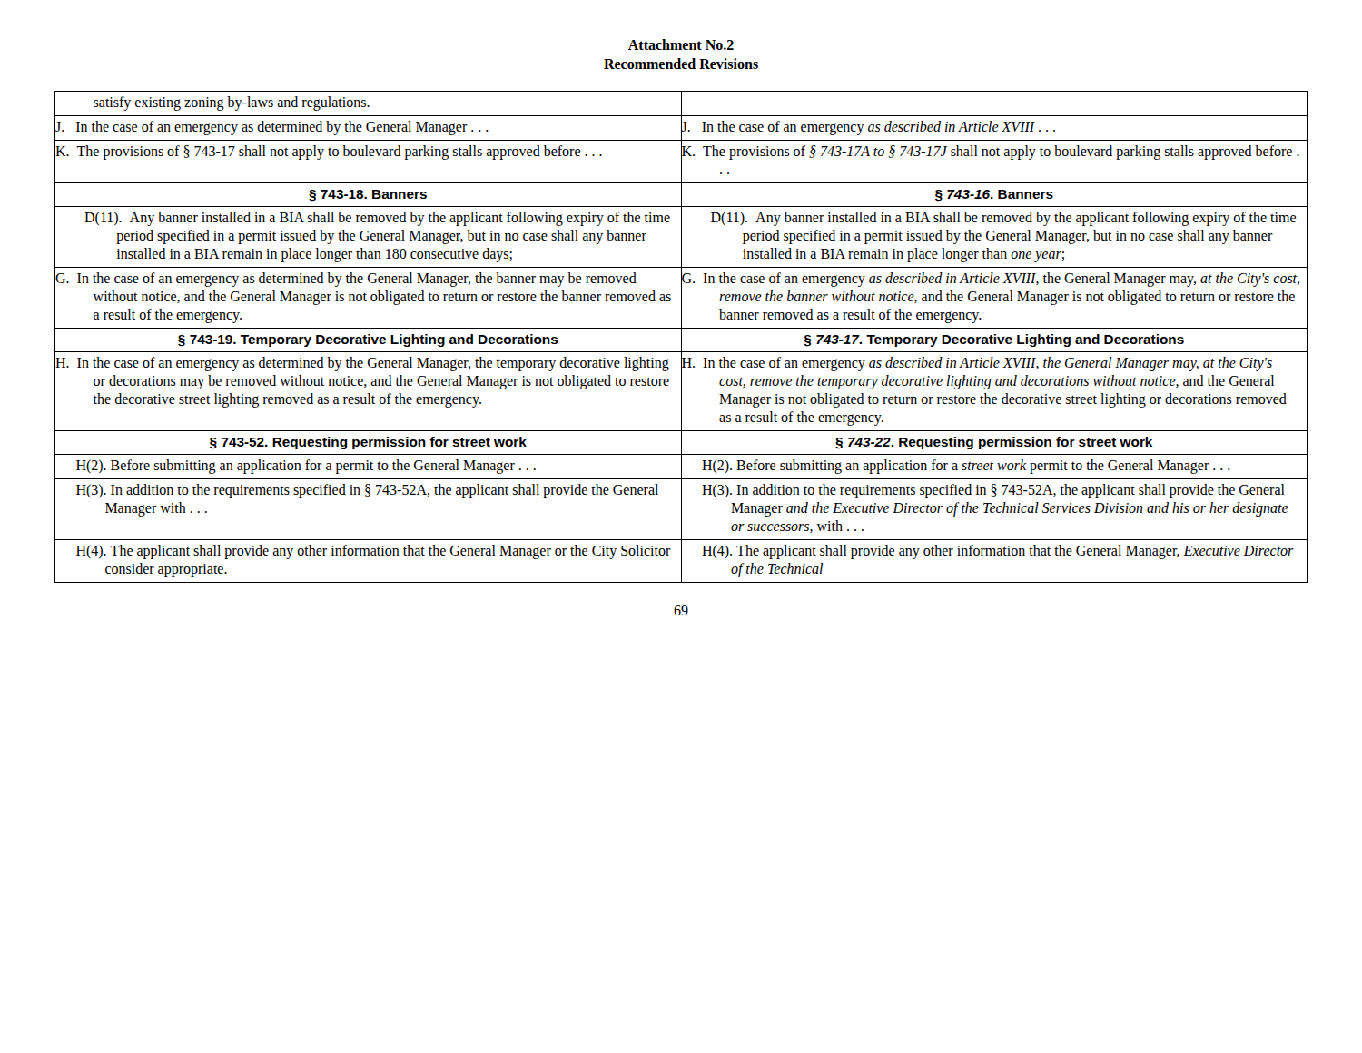Attachment No.2
Recommended Revisions
| satisfy existing zoning by-laws and regulations. | |
| J. In the case of an emergency as determined by the General Manager . . . | J. In the case of an emergency as described in Article XVIII . . . |
| K. The provisions of § 743-17 shall not apply to boulevard parking stalls approved before . . . | K. The provisions of § 743-17A to § 743-17J shall not apply to boulevard parking stalls approved before . . . |
| § 743-18. Banners | § 743-16 . Banners |
| D(11). Any banner installed in a BIA shall be removed by the applicant following expiry of the time period specified in a permit issued by the General Manager, but in no case shall any banner installed in a BIA remain in place longer than 180 consecutive days; | D(11). Any banner installed in a BIA shall be removed by the applicant following expiry of the time period specified in a permit issued by the General Manager, but in no case shall any banner installed in a BIA remain in place longer than one year ; |
| G. In the case of an emergency as determined by the General Manager, the banner may be removed without notice, and the General Manager is not obligated to return or restore the banner removed as a result of the emergency. | G. In the case of an emergency as described in Article XVIII , the General Manager may, at the City's cost, remove the banner without notice , and the General Manager is not obligated to return or restore the banner removed as a result of the emergency. |
| § 743-19. Temporary Decorative Lighting and Decorations | § 743-17 . Temporary Decorative Lighting and Decorations |
| H. In the case of an emergency as determined by the General Manager, the temporary decorative lighting or decorations may be removed without notice, and the General Manager is not obligated to restore the decorative street lighting removed as a result of the emergency. | H. In the case of an emergency as described in Article XVIII, the General Manager may, at the City's cost, remove the temporary decorative lighting and decorations without notice, and the General Manager is not obligated to return or restore the decorative street lighting or decorations removed as a result of the emergency. |
| § 743-52. Requesting permission for street work | § 743-22 . Requesting permission for street work |
| H(2). Before submitting an application for a permit to the General Manager . . . | H(2). Before submitting an application for a street work permit to the General Manager . . . |
| H(3). In addition to the requirements specified in § 743-52A, the applicant shall provide the General Manager with . . . | H(3). In addition to the requirements specified in § 743-52A, the applicant shall provide the General Manager and the Executive Director of the Technical Services Division and his or her designate or successors , with . . . |
| H(4). The applicant shall provide any other information that the General Manager or the City Solicitor consider appropriate. | H(4). The applicant shall provide any other information that the General Manager, Executive Director of the Technical |
69